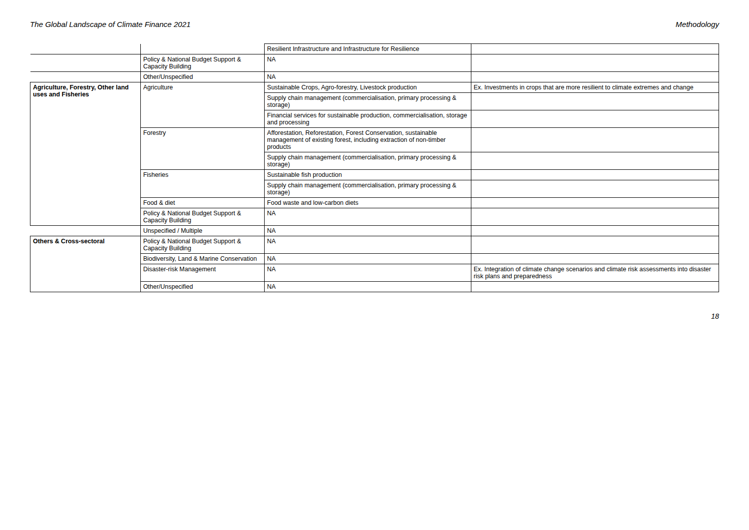The Global Landscape of Climate Finance 2021 Methodology
| | | Resilient Infrastructure and Infrastructure for Resilience | |
| | Policy & National Budget Support & Capacity Building | NA | |
| | Other/Unspecified | NA | |
| Agriculture, Forestry, Other land uses and Fisheries | Agriculture | Sustainable Crops, Agro-forestry, Livestock production | Ex. Investments in crops that are more resilient to climate extremes and change |
| Supply chain management (commercialisation, primary processing & storage) | |
| Financial services for sustainable production, commercialisation, storage and processing | |
| Forestry | Afforestation, Reforestation, Forest Conservation, sustainable management of existing forest, including extraction of non-timber products | |
| Supply chain management (commercialisation, primary processing & storage) | |
| Fisheries | Sustainable fish production | |
| Supply chain management (commercialisation, primary processing & storage) | |
| Food & diet | Food waste and low-carbon diets | |
| Policy & National Budget Support & Capacity Building | NA | |
| | Unspecified / Multiple | NA | |
| Others & Cross-sectoral | Policy & National Budget Support & Capacity Building | NA | |
| Biodiversity, Land & Marine Conservation | NA | |
| Disaster-risk Management | NA | Ex. Integration of climate change scenarios and climate risk assessments into disaster risk plans and preparedness |
| Other/Unspecified | NA | |
18